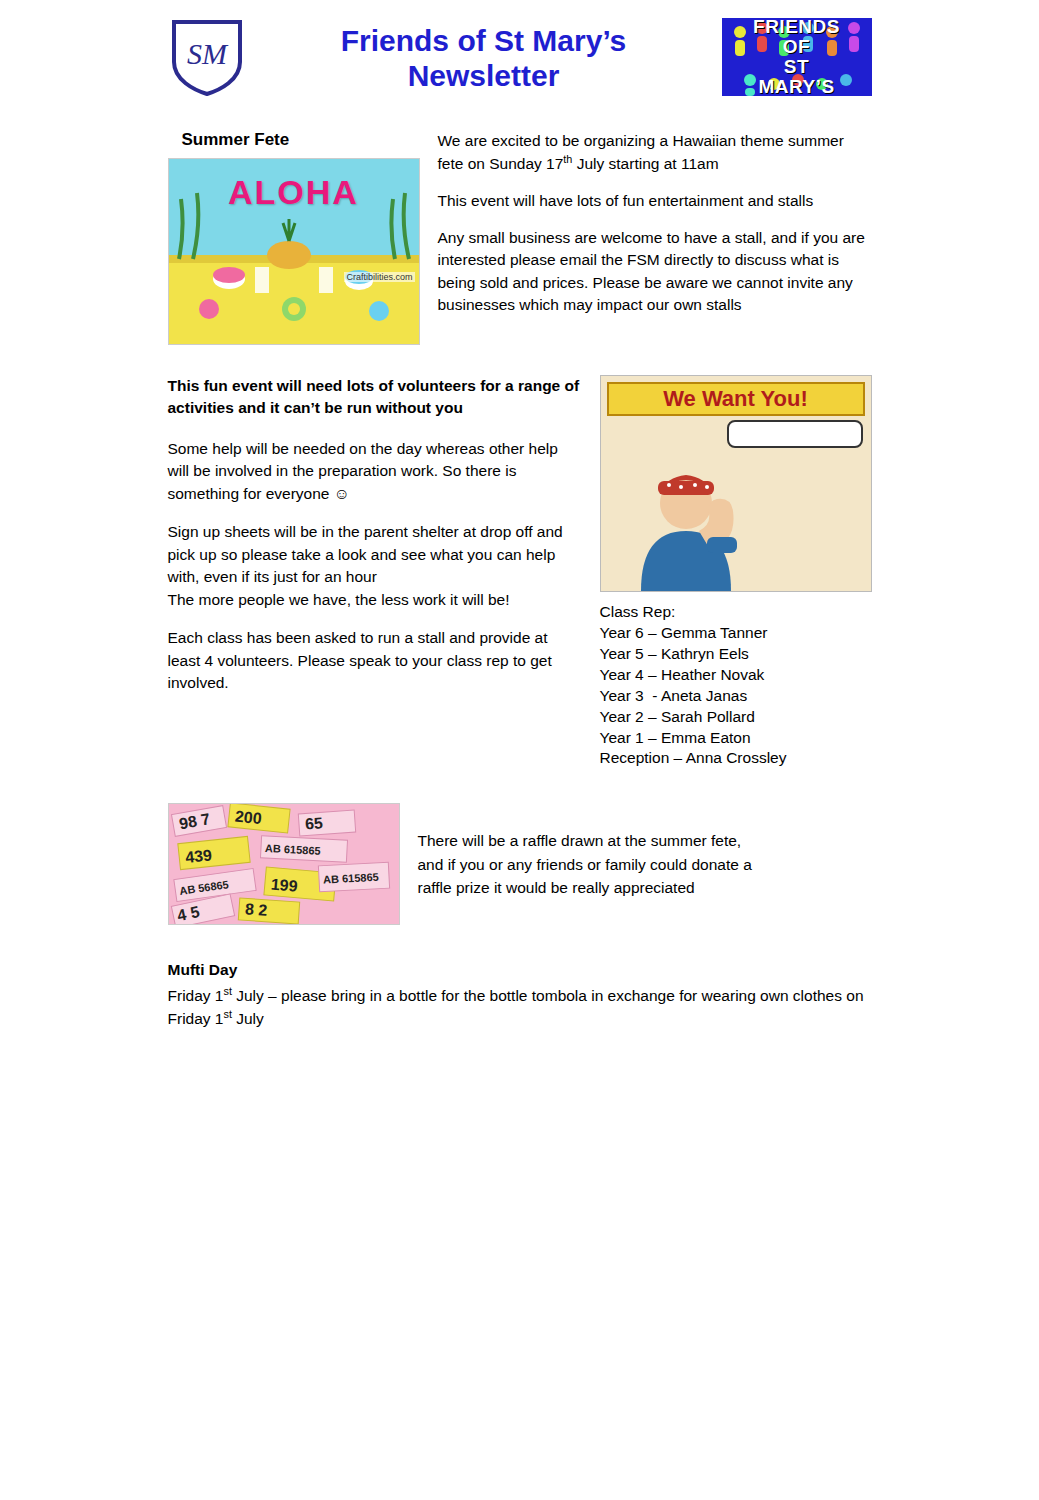SM
Friends of St Mary’s
Newsletter
FRIENDS OF
ST MARY’S
Summer Fete
ALOHA
Craftibilities.com
We are excited to be organizing a Hawaiian theme summer fete on Sunday 17th July starting at 11am
This event will have lots of fun entertainment and stalls
Any small business are welcome to have a stall, and if you are interested please email the FSM directly to discuss what is being sold and prices. Please be aware we cannot invite any businesses which may impact our own stalls
This fun event will need lots of volunteers for a range of activities and it can’t be run without you
Some help will be needed on the day whereas other help will be involved in the preparation work. So there is something for everyone ☺
Sign up sheets will be in the parent shelter at drop off and pick up so please take a look and see what you can help with, even if its just for an hour
The more people we have, the less work it will be!
Each class has been asked to run a stall and provide at least 4 volunteers. Please speak to your class rep to get involved.
We Want You!
Class Rep:
Year 6 – Gemma Tanner
Year 5 – Kathryn Eels
Year 4 – Heather Novak
Year 3 - Aneta Janas
Year 2 – Sarah Pollard
Year 1 – Emma Eaton
Reception – Anna Crossley
98 7 200 65 439 AB 615865 AB 56865 199 4 5 8 2 AB 615865
There will be a raffle drawn at the summer fete,
and if you or any friends or family could donate a
raffle prize it would be really appreciated
Mufti Day
Friday 1st July – please bring in a bottle for the bottle tombola in exchange for wearing own clothes on Friday 1st July